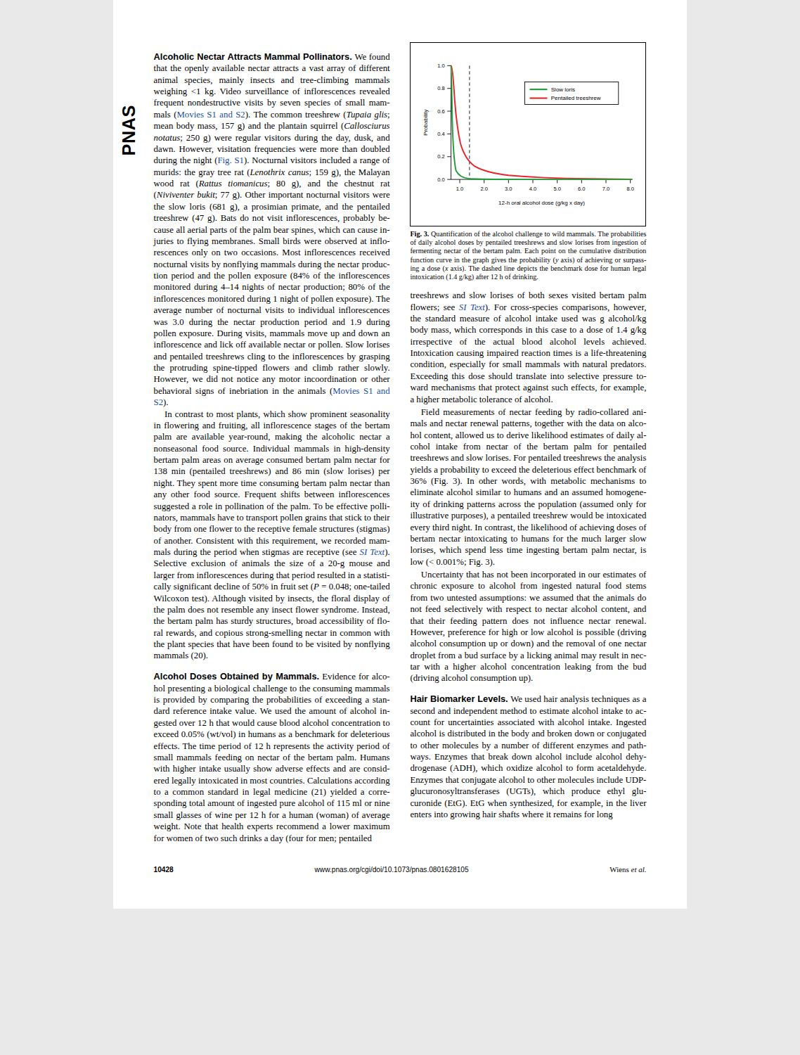PNAS
Alcoholic Nectar Attracts Mammal Pollinators.
We found that the openly available nectar attracts a vast array of different animal species, mainly insects and tree-climbing mammals weighing <1 kg. Video surveillance of inflorescences revealed frequent nondestructive visits by seven species of small mammals (Movies S1 and S2). The common treeshrew (Tupaia glis; mean body mass, 157 g) and the plantain squirrel (Callosciurus notatus; 250 g) were regular visitors during the day, dusk, and dawn. However, visitation frequencies were more than doubled during the night (Fig. S1). Nocturnal visitors included a range of murids: the gray tree rat (Lenothrix canus; 159 g), the Malayan wood rat (Rattus tiomanicus; 80 g), and the chestnut rat (Niviventer bukit; 77 g). Other important nocturnal visitors were the slow loris (681 g), a prosimian primate, and the pentailed treeshrew (47 g). Bats do not visit inflorescences, probably because all aerial parts of the palm bear spines, which can cause injuries to flying membranes. Small birds were observed at inflorescences only on two occasions. Most inflorescences received nocturnal visits by nonflying mammals during the nectar production period and the pollen exposure (84% of the inflorescences monitored during 4–14 nights of nectar production; 80% of the inflorescences monitored during 1 night of pollen exposure). The average number of nocturnal visits to individual inflorescences was 3.0 during the nectar production period and 1.9 during pollen exposure. During visits, mammals move up and down an inflorescence and lick off available nectar or pollen. Slow lorises and pentailed treeshrews cling to the inflorescences by grasping the protruding spine-tipped flowers and climb rather slowly. However, we did not notice any motor incoordination or other behavioral signs of inebriation in the animals (Movies S1 and S2).
In contrast to most plants, which show prominent seasonality in flowering and fruiting, all inflorescence stages of the bertam palm are available year-round, making the alcoholic nectar a nonseasonal food source. Individual mammals in high-density bertam palm areas on average consumed bertam palm nectar for 138 min (pentailed treeshrews) and 86 min (slow lorises) per night. They spent more time consuming bertam palm nectar than any other food source. Frequent shifts between inflorescences suggested a role in pollination of the palm. To be effective pollinators, mammals have to transport pollen grains that stick to their body from one flower to the receptive female structures (stigmas) of another. Consistent with this requirement, we recorded mammals during the period when stigmas are receptive (see SI Text). Selective exclusion of animals the size of a 20-g mouse and larger from inflorescences during that period resulted in a statistically significant decline of 50% in fruit set (P = 0.048; one-tailed Wilcoxon test). Although visited by insects, the floral display of the palm does not resemble any insect flower syndrome. Instead, the bertam palm has sturdy structures, broad accessibility of floral rewards, and copious strong-smelling nectar in common with the plant species that have been found to be visited by nonflying mammals (20).
Alcohol Doses Obtained by Mammals.
Evidence for alcohol presenting a biological challenge to the consuming mammals is provided by comparing the probabilities of exceeding a standard reference intake value. We used the amount of alcohol ingested over 12 h that would cause blood alcohol concentration to exceed 0.05% (wt/vol) in humans as a benchmark for deleterious effects. The time period of 12 h represents the activity period of small mammals feeding on nectar of the bertam palm. Humans with higher intake usually show adverse effects and are considered legally intoxicated in most countries. Calculations according to a common standard in legal medicine (21) yielded a corresponding total amount of ingested pure alcohol of 115 ml or nine small glasses of wine per 12 h for a human (woman) of average weight. Note that health experts recommend a lower maximum for women of two such drinks a day (four for men; pentailed
0.0 0.2 0.4 0.6 0.8 1.0 Probability 1.0 2.0 3.0 4.0 5.0 6.0 7.0 8.0 12-h oral alcohol dose (g/kg x day) Slow loris Pentailed treeshrew
Fig. 3. Quantification of the alcohol challenge to wild mammals. The probabilities of daily alcohol doses by pentailed treeshrews and slow lorises from ingestion of fermenting nectar of the bertam palm. Each point on the cumulative distribution function curve in the graph gives the probability (y axis) of achieving or surpassing a dose (x axis). The dashed line depicts the benchmark dose for human legal intoxication (1.4 g/kg) after 12 h of drinking.
treeshrews and slow lorises of both sexes visited bertam palm flowers; see SI Text). For cross-species comparisons, however, the standard measure of alcohol intake used was g alcohol/kg body mass, which corresponds in this case to a dose of 1.4 g/kg irrespective of the actual blood alcohol levels achieved. Intoxication causing impaired reaction times is a life-threatening condition, especially for small mammals with natural predators. Exceeding this dose should translate into selective pressure toward mechanisms that protect against such effects, for example, a higher metabolic tolerance of alcohol.
Field measurements of nectar feeding by radio-collared animals and nectar renewal patterns, together with the data on alcohol content, allowed us to derive likelihood estimates of daily alcohol intake from nectar of the bertam palm for pentailed treeshrews and slow lorises. For pentailed treeshrews the analysis yields a probability to exceed the deleterious effect benchmark of 36% (Fig. 3). In other words, with metabolic mechanisms to eliminate alcohol similar to humans and an assumed homogeneity of drinking patterns across the population (assumed only for illustrative purposes), a pentailed treeshrew would be intoxicated every third night. In contrast, the likelihood of achieving doses of bertam nectar intoxicating to humans for the much larger slow lorises, which spend less time ingesting bertam palm nectar, is low (< 0.001%; Fig. 3).
Uncertainty that has not been incorporated in our estimates of chronic exposure to alcohol from ingested natural food stems from two untested assumptions: we assumed that the animals do not feed selectively with respect to nectar alcohol content, and that their feeding pattern does not influence nectar renewal. However, preference for high or low alcohol is possible (driving alcohol consumption up or down) and the removal of one nectar droplet from a bud surface by a licking animal may result in nectar with a higher alcohol concentration leaking from the bud (driving alcohol consumption up).
Hair Biomarker Levels.
We used hair analysis techniques as a second and independent method to estimate alcohol intake to account for uncertainties associated with alcohol intake. Ingested alcohol is distributed in the body and broken down or conjugated to other molecules by a number of different enzymes and pathways. Enzymes that break down alcohol include alcohol dehydrogenase (ADH), which oxidize alcohol to form acetaldehyde. Enzymes that conjugate alcohol to other molecules include UDP-glucuronosyltransferases (UGTs), which produce ethyl glucuronide (EtG). EtG when synthesized, for example, in the liver enters into growing hair shafts where it remains for long
10428
www.pnas.org/cgi/doi/10.1073/pnas.0801628105
Wiens et al.